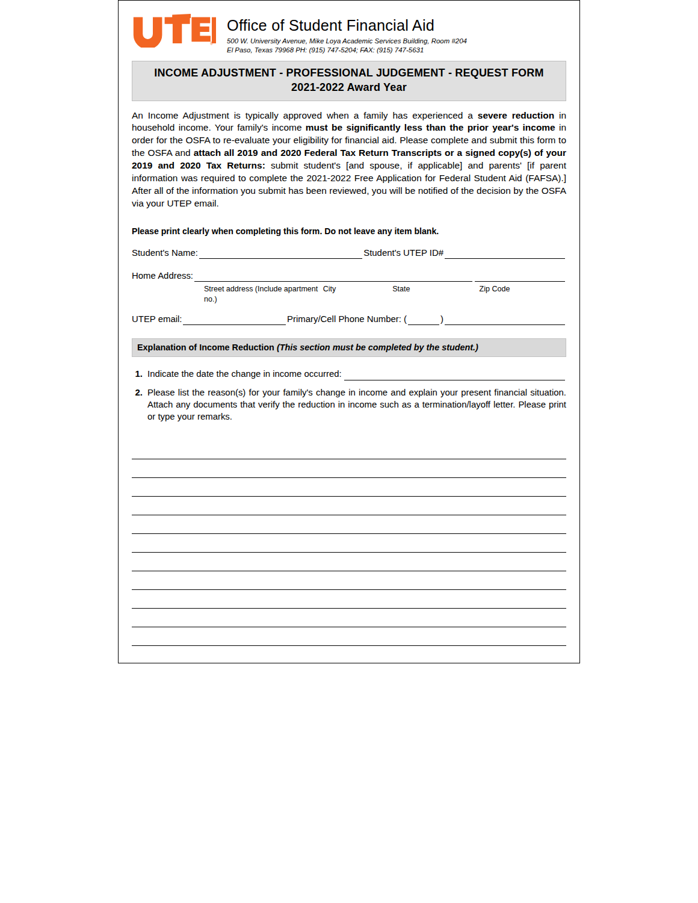®
Office of Student Financial Aid
500 W. University Avenue, Mike Loya Academic Services Building, Room #204
El Paso, Texas 79968 PH: (915) 747-5204; FAX: (915) 747-5631
INCOME ADJUSTMENT - PROFESSIONAL JUDGEMENT - REQUEST FORM
2021-2022 Award Year
An Income Adjustment is typically approved when a family has experienced a severe reduction in household income. Your family's income must be significantly less than the prior year's income in order for the OSFA to re-evaluate your eligibility for financial aid. Please complete and submit this form to the OSFA and attach all 2019 and 2020 Federal Tax Return Transcripts or a signed copy(s) of your 2019 and 2020 Tax Returns: submit student's [and spouse, if applicable] and parents' [if parent information was required to complete the 2021-2022 Free Application for Federal Student Aid (FAFSA).] After all of the information you submit has been reviewed, you will be notified of the decision by the OSFA via your UTEP email.
Please print clearly when completing this form. Do not leave any item blank.
Student's Name: Student's UTEP ID#
Home Address:
Street address (Include apartment no.) City State Zip Code
UTEP email: Primary/Cell Phone Number: ( )
Explanation of Income Reduction (This section must be completed by the student.)
Indicate the date the change in income occurred:
Please list the reason(s) for your family's change in income and explain your present financial situation. Attach any documents that verify the reduction in income such as a termination/layoff letter. Please print or type your remarks.